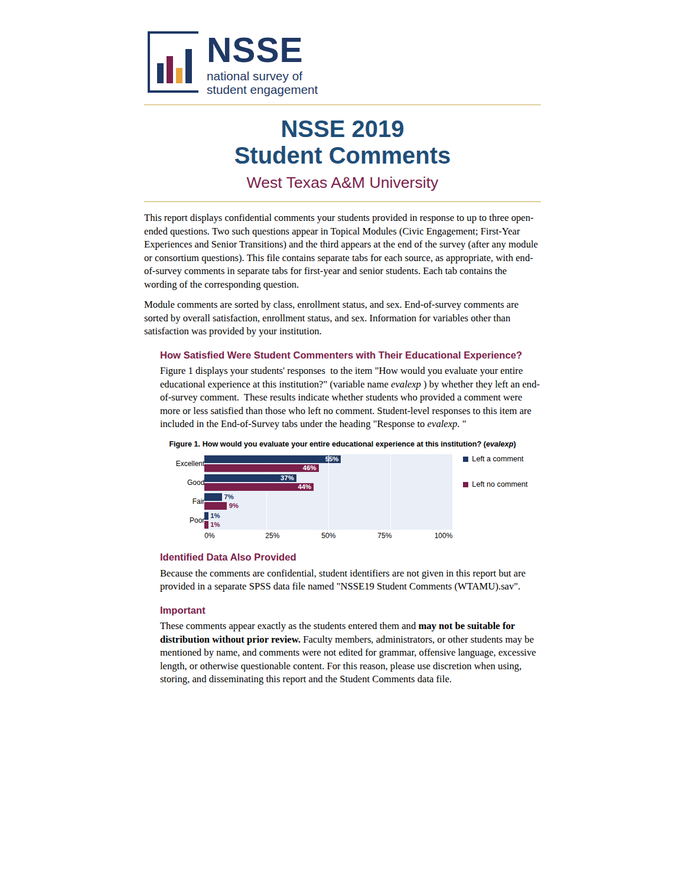NSSE
national survey of
student engagement
NSSE 2019
Student Comments
West Texas A&M University
This report displays confidential comments your students provided in response to up to three open-ended questions. Two such questions appear in Topical Modules (Civic Engagement; First-Year Experiences and Senior Transitions) and the third appears at the end of the survey (after any module or consortium questions). This file contains separate tabs for each source, as appropriate, with end-of-survey comments in separate tabs for first-year and senior students. Each tab contains the wording of the corresponding question.
Module comments are sorted by class, enrollment status, and sex. End-of-survey comments are sorted by overall satisfaction, enrollment status, and sex. Information for variables other than satisfaction was provided by your institution.
How Satisfied Were Student Commenters with Their Educational Experience?
Figure 1 displays your students' responses to the item "How would you evaluate your entire educational experience at this institution?" (variable name evalexp ) by whether they left an end-of-survey comment. These results indicate whether students who provided a comment were more or less satisfied than those who left no comment. Student-level responses to this item are included in the End-of-Survey tabs under the heading "Response to evalexp. "
Figure 1. How would you evaluate your entire educational experience at this institution? (evalexp)
| Excellent | 55% 46% |
| Good | 37% 44% |
| Fair | 7% 9% |
| Poor | 1% 1% |
| | 0% 25% 50% 75% 100% |
Left a comment
Left no comment
Identified Data Also Provided
Because the comments are confidential, student identifiers are not given in this report but are provided in a separate SPSS data file named "NSSE19 Student Comments (WTAMU).sav".
Important
These comments appear exactly as the students entered them and may not be suitable for distribution without prior review. Faculty members, administrators, or other students may be mentioned by name, and comments were not edited for grammar, offensive language, excessive length, or otherwise questionable content. For this reason, please use discretion when using, storing, and disseminating this report and the Student Comments data file.